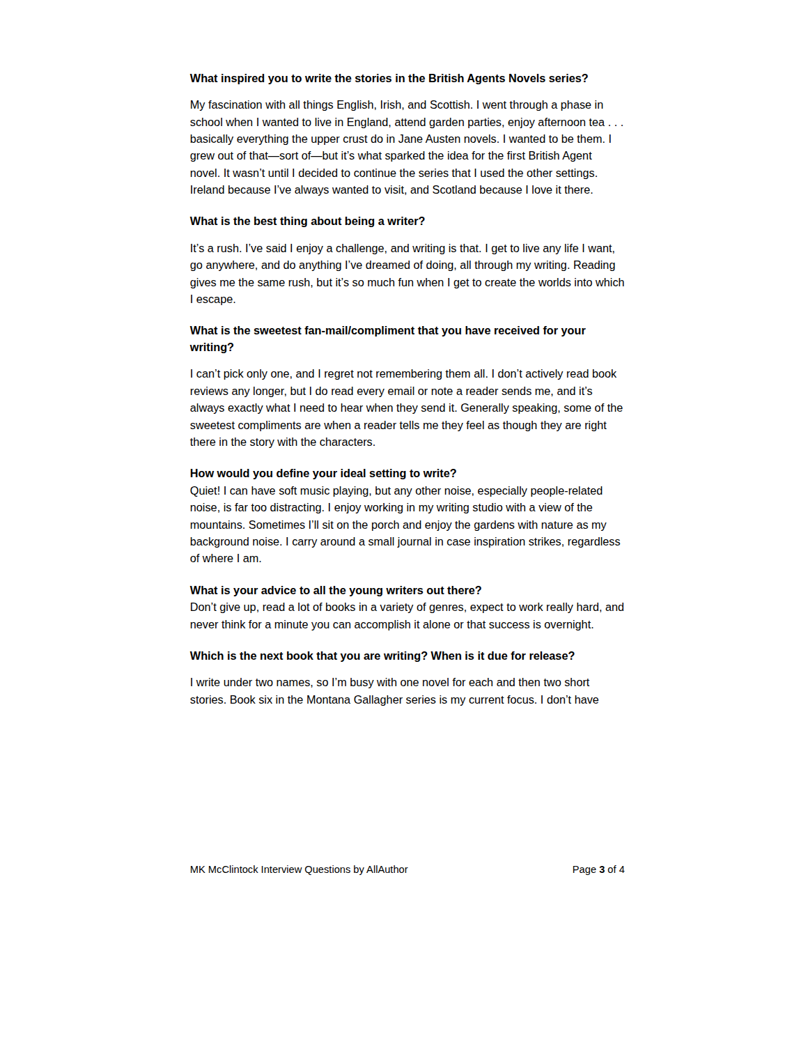What inspired you to write the stories in the British Agents Novels series?
My fascination with all things English, Irish, and Scottish. I went through a phase in school when I wanted to live in England, attend garden parties, enjoy afternoon tea . . . basically everything the upper crust do in Jane Austen novels. I wanted to be them. I grew out of that—sort of—but it’s what sparked the idea for the first British Agent novel. It wasn’t until I decided to continue the series that I used the other settings. Ireland because I’ve always wanted to visit, and Scotland because I love it there.
What is the best thing about being a writer?
It’s a rush. I’ve said I enjoy a challenge, and writing is that. I get to live any life I want, go anywhere, and do anything I’ve dreamed of doing, all through my writing. Reading gives me the same rush, but it’s so much fun when I get to create the worlds into which I escape.
What is the sweetest fan-mail/compliment that you have received for your writing?
I can’t pick only one, and I regret not remembering them all. I don’t actively read book reviews any longer, but I do read every email or note a reader sends me, and it’s always exactly what I need to hear when they send it. Generally speaking, some of the sweetest compliments are when a reader tells me they feel as though they are right there in the story with the characters.
How would you define your ideal setting to write?
Quiet! I can have soft music playing, but any other noise, especially people-related noise, is far too distracting. I enjoy working in my writing studio with a view of the mountains. Sometimes I’ll sit on the porch and enjoy the gardens with nature as my background noise. I carry around a small journal in case inspiration strikes, regardless of where I am.
What is your advice to all the young writers out there?
Don’t give up, read a lot of books in a variety of genres, expect to work really hard, and never think for a minute you can accomplish it alone or that success is overnight.
Which is the next book that you are writing? When is it due for release?
I write under two names, so I’m busy with one novel for each and then two short stories. Book six in the Montana Gallagher series is my current focus. I don’t have
MK McClintock Interview Questions by AllAuthor
Page 3 of 4